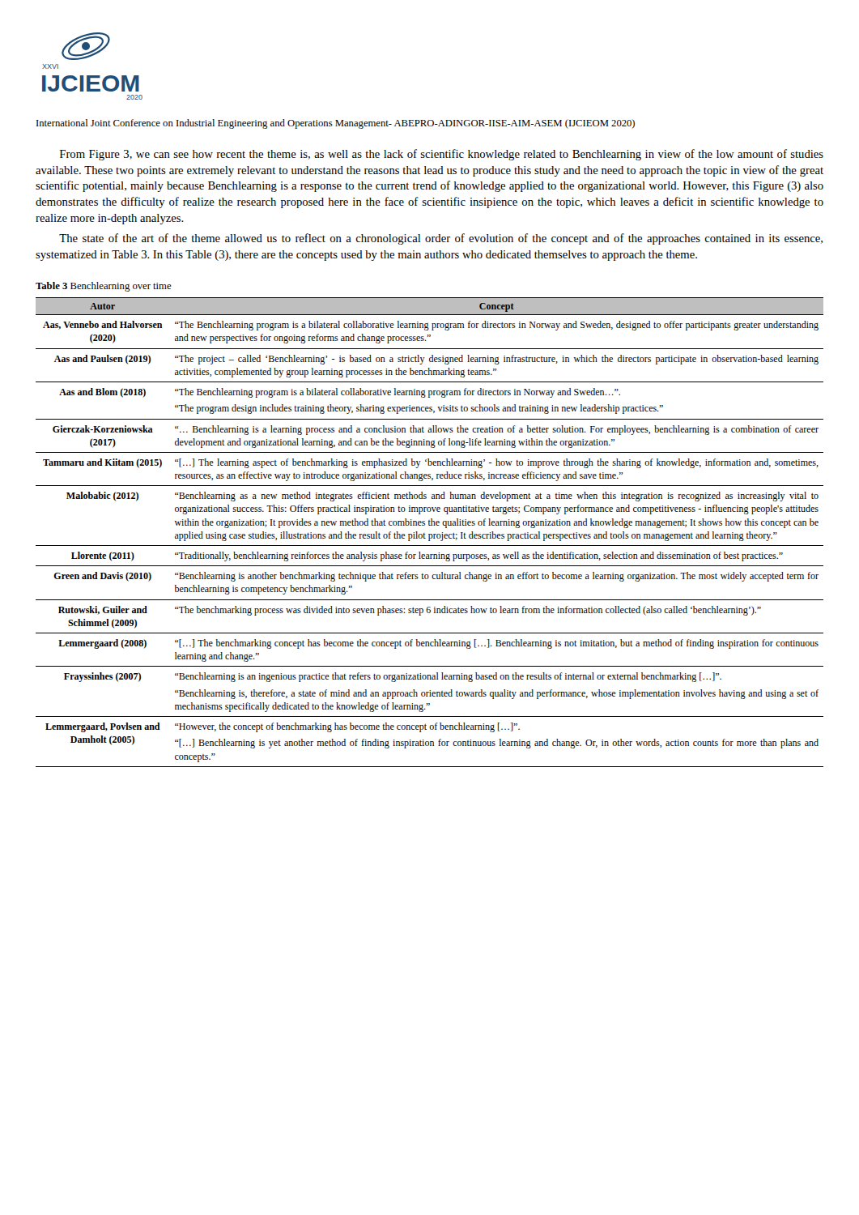XXVI IJCIEOM 2020
International Joint Conference on Industrial Engineering and Operations Management- ABEPRO-ADINGOR-IISE-AIM-ASEM (IJCIEOM 2020)
From Figure 3, we can see how recent the theme is, as well as the lack of scientific knowledge related to Benchlearning in view of the low amount of studies available. These two points are extremely relevant to understand the reasons that lead us to produce this study and the need to approach the topic in view of the great scientific potential, mainly because Benchlearning is a response to the current trend of knowledge applied to the organizational world. However, this Figure (3) also demonstrates the difficulty of realize the research proposed here in the face of scientific insipience on the topic, which leaves a deficit in scientific knowledge to realize more in-depth analyzes.
The state of the art of the theme allowed us to reflect on a chronological order of evolution of the concept and of the approaches contained in its essence, systematized in Table 3. In this Table (3), there are the concepts used by the main authors who dedicated themselves to approach the theme.
Table 3 Benchlearning over time
| Autor | Concept |
| --- | --- |
| Aas, Vennebo and Halvorsen (2020) | “The Benchlearning program is a bilateral collaborative learning program for directors in Norway and Sweden, designed to offer participants greater understanding and new perspectives for ongoing reforms and change processes.” |
| Aas and Paulsen (2019) | “The project – called ‘Benchlearning’ - is based on a strictly designed learning infrastructure, in which the directors participate in observation-based learning activities, complemented by group learning processes in the benchmarking teams.” |
| Aas and Blom (2018) | “The Benchlearning program is a bilateral collaborative learning program for directors in Norway and Sweden…”. “The program design includes training theory, sharing experiences, visits to schools and training in new leadership practices.” |
| Gierczak-Korzeniowska (2017) | “… Benchlearning is a learning process and a conclusion that allows the creation of a better solution. For employees, benchlearning is a combination of career development and organizational learning, and can be the beginning of long-life learning within the organization.” |
| Tammaru and Kiitam (2015) | “[…] The learning aspect of benchmarking is emphasized by ‘benchlearning’ - how to improve through the sharing of knowledge, information and, sometimes, resources, as an effective way to introduce organizational changes, reduce risks, increase efficiency and save time.” |
| Malobabic (2012) | “Benchlearning as a new method integrates efficient methods and human development at a time when this integration is recognized as increasingly vital to organizational success. This: Offers practical inspiration to improve quantitative targets; Company performance and competitiveness - influencing people's attitudes within the organization; It provides a new method that combines the qualities of learning organization and knowledge management; It shows how this concept can be applied using case studies, illustrations and the result of the pilot project; It describes practical perspectives and tools on management and learning theory.” |
| Llorente (2011) | “Traditionally, benchlearning reinforces the analysis phase for learning purposes, as well as the identification, selection and dissemination of best practices.” |
| Green and Davis (2010) | “Benchlearning is another benchmarking technique that refers to cultural change in an effort to become a learning organization. The most widely accepted term for benchlearning is competency benchmarking.” |
| Rutowski, Guiler and Schimmel (2009) | “The benchmarking process was divided into seven phases: step 6 indicates how to learn from the information collected (also called ‘benchlearning’).” |
| Lemmergaard (2008) | “[…] The benchmarking concept has become the concept of benchlearning […]. Benchlearning is not imitation, but a method of finding inspiration for continuous learning and change.” |
| Frayssinhes (2007) | “Benchlearning is an ingenious practice that refers to organizational learning based on the results of internal or external benchmarking […]”. “Benchlearning is, therefore, a state of mind and an approach oriented towards quality and performance, whose implementation involves having and using a set of mechanisms specifically dedicated to the knowledge of learning.” |
| Lemmergaard, Povlsen and Damholt (2005) | “However, the concept of benchmarking has become the concept of benchlearning […]”. “[…] Benchlearning is yet another method of finding inspiration for continuous learning and change. Or, in other words, action counts for more than plans and concepts.” |